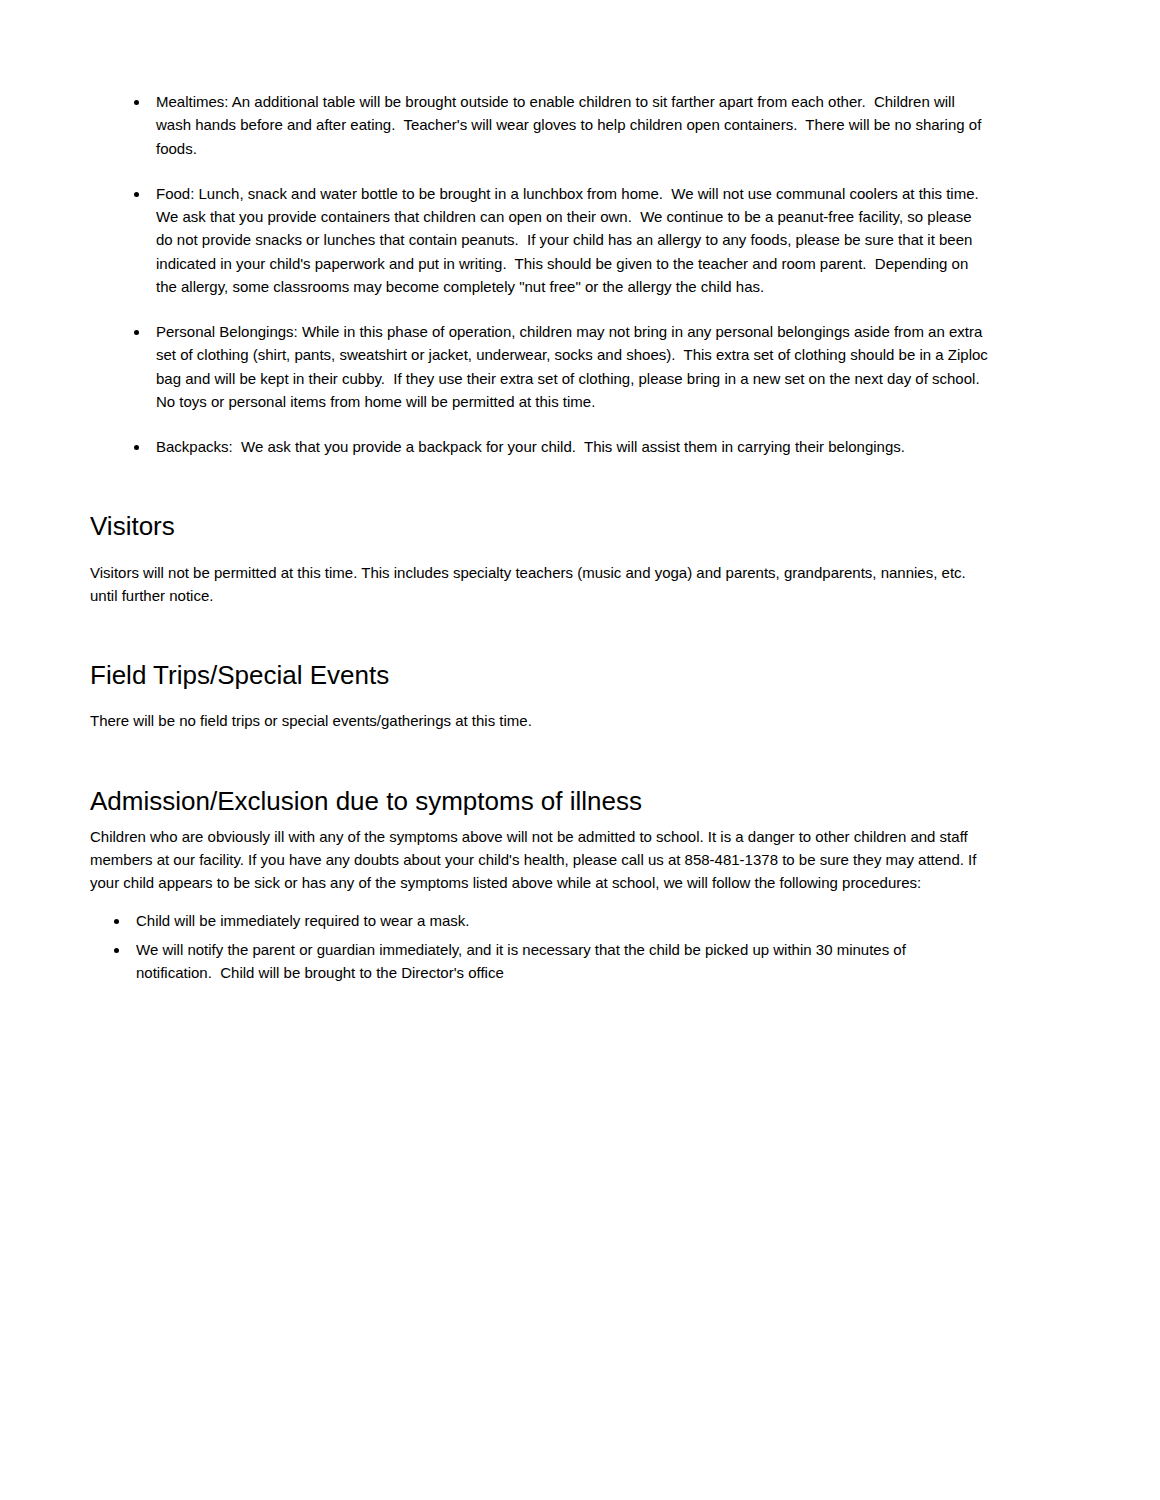Mealtimes: An additional table will be brought outside to enable children to sit farther apart from each other. Children will wash hands before and after eating. Teacher's will wear gloves to help children open containers. There will be no sharing of foods.
Food: Lunch, snack and water bottle to be brought in a lunchbox from home. We will not use communal coolers at this time. We ask that you provide containers that children can open on their own. We continue to be a peanut-free facility, so please do not provide snacks or lunches that contain peanuts. If your child has an allergy to any foods, please be sure that it been indicated in your child's paperwork and put in writing. This should be given to the teacher and room parent. Depending on the allergy, some classrooms may become completely "nut free" or the allergy the child has.
Personal Belongings: While in this phase of operation, children may not bring in any personal belongings aside from an extra set of clothing (shirt, pants, sweatshirt or jacket, underwear, socks and shoes). This extra set of clothing should be in a Ziploc bag and will be kept in their cubby. If they use their extra set of clothing, please bring in a new set on the next day of school. No toys or personal items from home will be permitted at this time.
Backpacks: We ask that you provide a backpack for your child. This will assist them in carrying their belongings.
Visitors
Visitors will not be permitted at this time. This includes specialty teachers (music and yoga) and parents, grandparents, nannies, etc. until further notice.
Field Trips/Special Events
There will be no field trips or special events/gatherings at this time.
Admission/Exclusion due to symptoms of illness
Children who are obviously ill with any of the symptoms above will not be admitted to school. It is a danger to other children and staff members at our facility. If you have any doubts about your child's health, please call us at 858-481-1378 to be sure they may attend. If your child appears to be sick or has any of the symptoms listed above while at school, we will follow the following procedures:
Child will be immediately required to wear a mask.
We will notify the parent or guardian immediately, and it is necessary that the child be picked up within 30 minutes of notification. Child will be brought to the Director's office